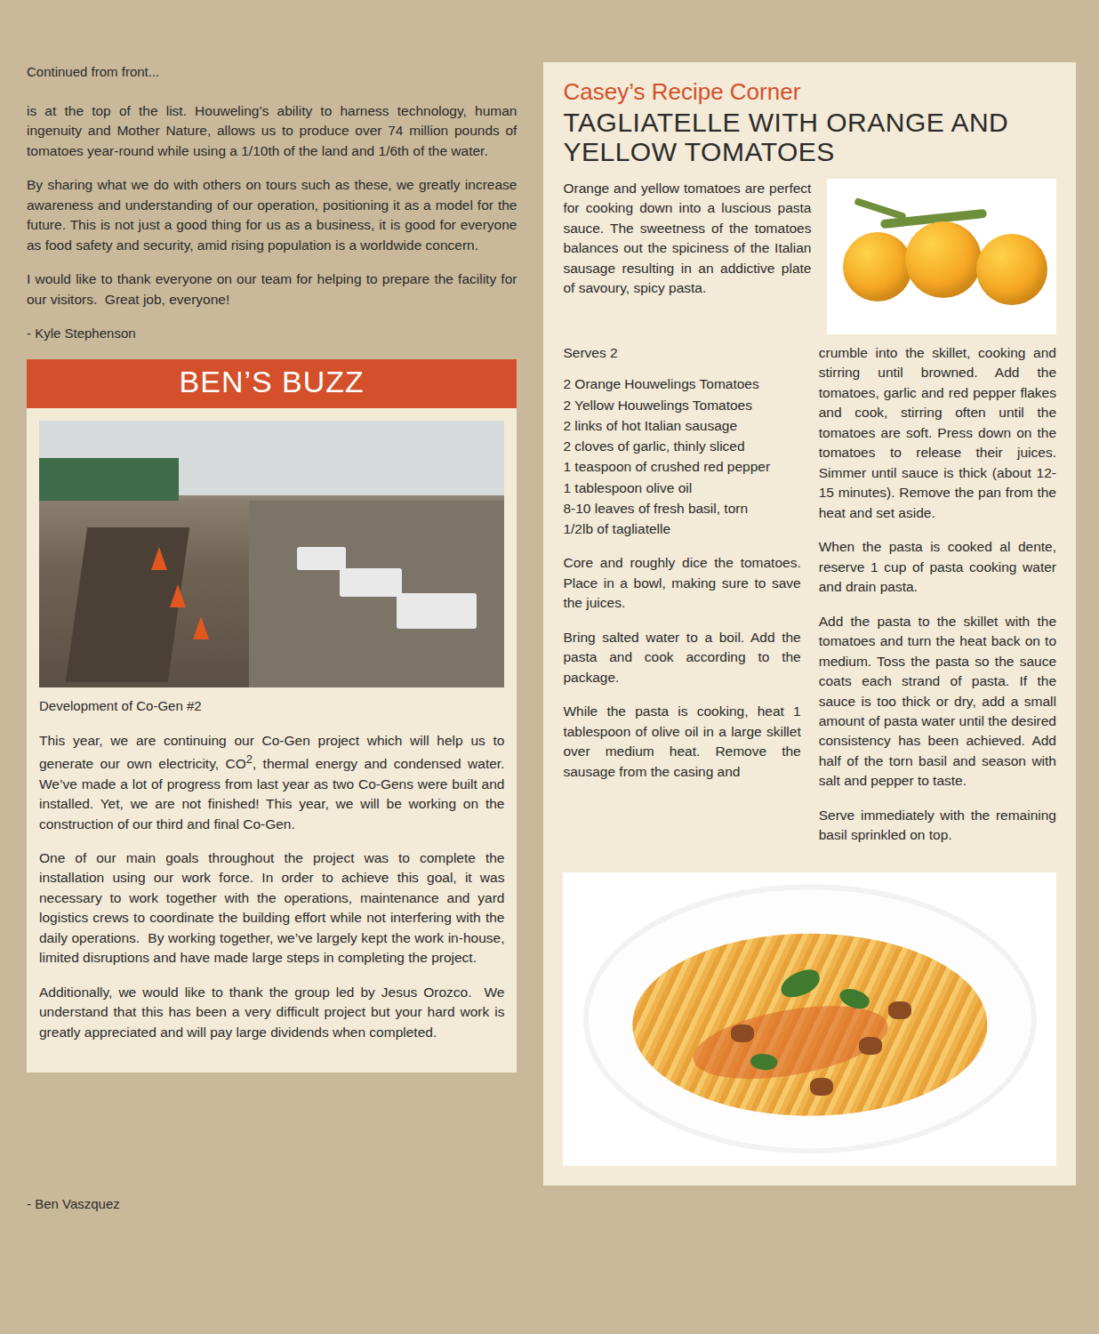Continued from front...
is at the top of the list. Houweling’s ability to harness technology, human ingenuity and Mother Nature, allows us to produce over 74 million pounds of tomatoes year-round while using a 1/10th of the land and 1/6th of the water.
By sharing what we do with others on tours such as these, we greatly increase awareness and understanding of our operation, positioning it as a model for the future. This is not just a good thing for us as a business, it is good for everyone as food safety and security, amid rising population is a worldwide concern.
I would like to thank everyone on our team for helping to prepare the facility for our visitors. Great job, everyone!
- Kyle Stephenson
BEN’S BUZZ
Development of Co-Gen #2
This year, we are continuing our Co-Gen project which will help us to generate our own electricity, CO2, thermal energy and condensed water. We’ve made a lot of progress from last year as two Co-Gens were built and installed. Yet, we are not finished! This year, we will be working on the construction of our third and final Co-Gen.
One of our main goals throughout the project was to complete the installation using our work force. In order to achieve this goal, it was necessary to work together with the operations, maintenance and yard logistics crews to coordinate the building effort while not interfering with the daily operations. By working together, we’ve largely kept the work in-house, limited disruptions and have made large steps in completing the project.
Additionally, we would like to thank the group led by Jesus Orozco. We understand that this has been a very difficult project but your hard work is greatly appreciated and will pay large dividends when completed.
Casey’s Recipe Corner
TAGLIATELLE WITH ORANGE AND YELLOW TOMATOES
Orange and yellow tomatoes are perfect for cooking down into a luscious pasta sauce. The sweetness of the tomatoes balances out the spiciness of the Italian sausage resulting in an addictive plate of savoury, spicy pasta.
Serves 2
2 Orange Houwelings Tomatoes
2 Yellow Houwelings Tomatoes
2 links of hot Italian sausage
2 cloves of garlic, thinly sliced
1 teaspoon of crushed red pepper
1 tablespoon olive oil
8-10 leaves of fresh basil, torn
1/2lb of tagliatelle
Core and roughly dice the tomatoes. Place in a bowl, making sure to save the juices.
Bring salted water to a boil. Add the pasta and cook according to the package.
While the pasta is cooking, heat 1 tablespoon of olive oil in a large skillet over medium heat. Remove the sausage from the casing and
crumble into the skillet, cooking and stirring until browned. Add the tomatoes, garlic and red pepper flakes and cook, stirring often until the tomatoes are soft. Press down on the tomatoes to release their juices. Simmer until sauce is thick (about 12-15 minutes). Remove the pan from the heat and set aside.
When the pasta is cooked al dente, reserve 1 cup of pasta cooking water and drain pasta.
Add the pasta to the skillet with the tomatoes and turn the heat back on to medium. Toss the pasta so the sauce coats each strand of pasta. If the sauce is too thick or dry, add a small amount of pasta water until the desired consistency has been achieved. Add half of the torn basil and season with salt and pepper to taste.
Serve immediately with the remaining basil sprinkled on top.
- Ben Vaszquez